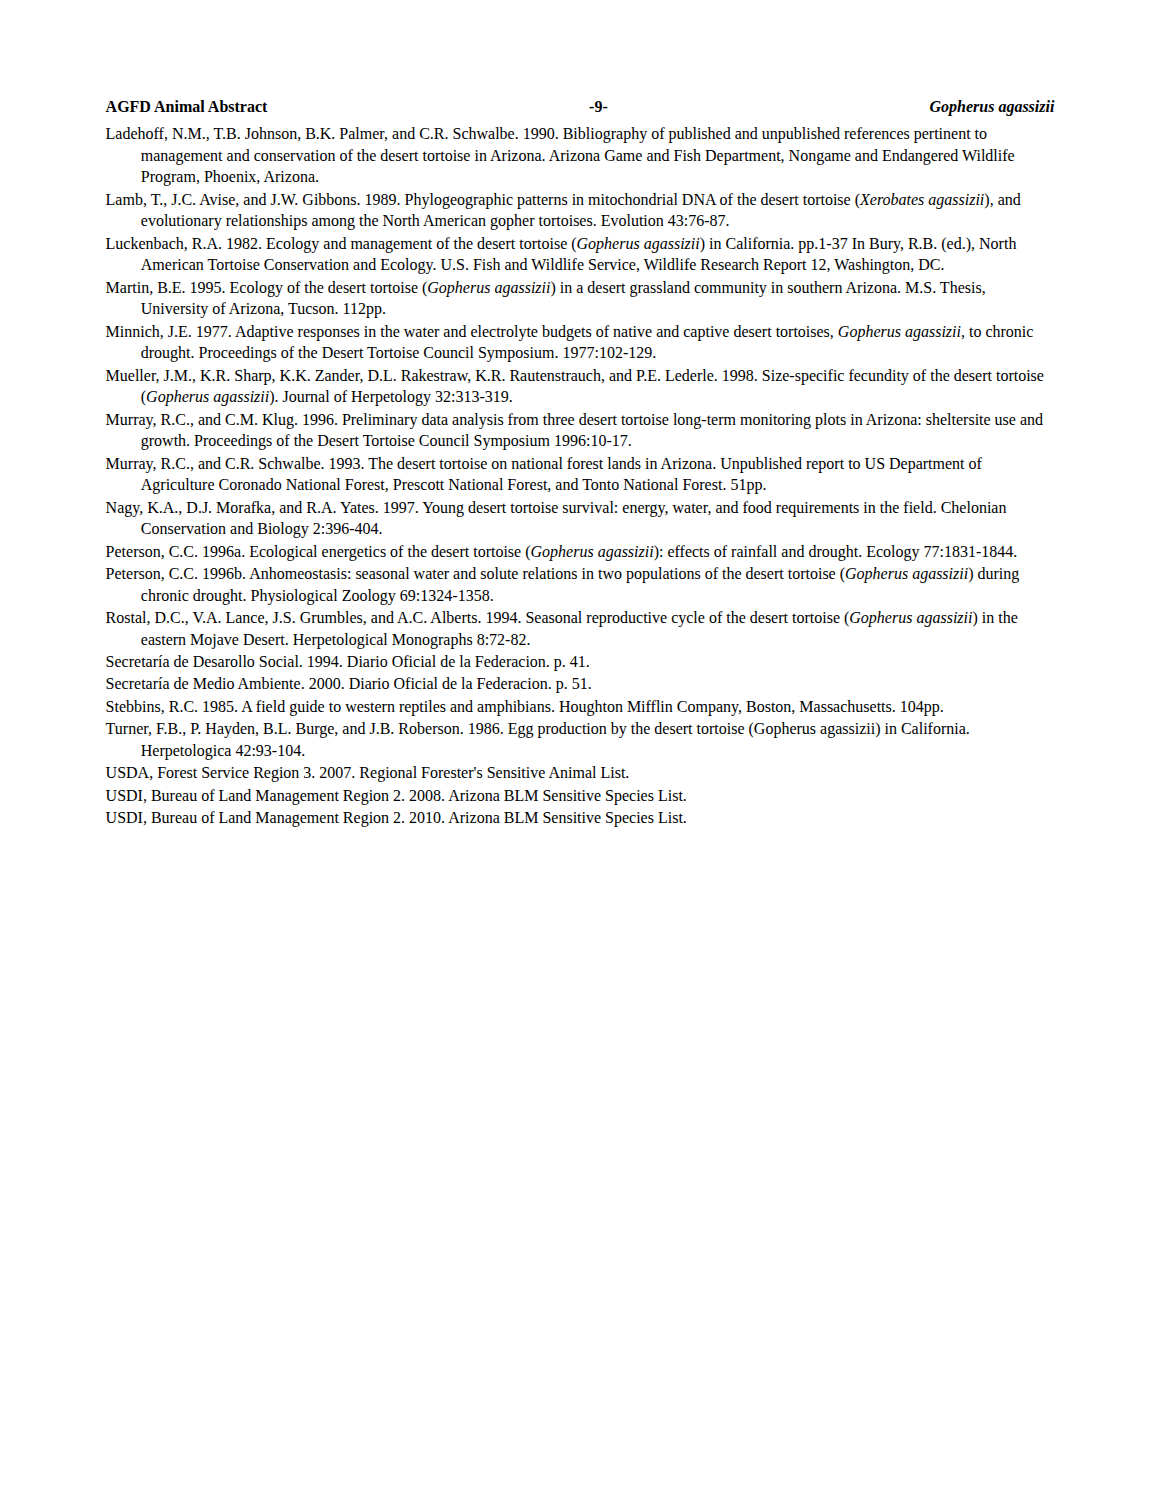AGFD Animal Abstract -9- Gopherus agassizii
Ladehoff, N.M., T.B. Johnson, B.K. Palmer, and C.R. Schwalbe. 1990. Bibliography of published and unpublished references pertinent to management and conservation of the desert tortoise in Arizona. Arizona Game and Fish Department, Nongame and Endangered Wildlife Program, Phoenix, Arizona.
Lamb, T., J.C. Avise, and J.W. Gibbons. 1989. Phylogeographic patterns in mitochondrial DNA of the desert tortoise (Xerobates agassizii), and evolutionary relationships among the North American gopher tortoises. Evolution 43:76-87.
Luckenbach, R.A. 1982. Ecology and management of the desert tortoise (Gopherus agassizii) in California. pp.1-37 In Bury, R.B. (ed.), North American Tortoise Conservation and Ecology. U.S. Fish and Wildlife Service, Wildlife Research Report 12, Washington, DC.
Martin, B.E. 1995. Ecology of the desert tortoise (Gopherus agassizii) in a desert grassland community in southern Arizona. M.S. Thesis, University of Arizona, Tucson. 112pp.
Minnich, J.E. 1977. Adaptive responses in the water and electrolyte budgets of native and captive desert tortoises, Gopherus agassizii, to chronic drought. Proceedings of the Desert Tortoise Council Symposium. 1977:102-129.
Mueller, J.M., K.R. Sharp, K.K. Zander, D.L. Rakestraw, K.R. Rautenstrauch, and P.E. Lederle. 1998. Size-specific fecundity of the desert tortoise (Gopherus agassizii). Journal of Herpetology 32:313-319.
Murray, R.C., and C.M. Klug. 1996. Preliminary data analysis from three desert tortoise long-term monitoring plots in Arizona: sheltersite use and growth. Proceedings of the Desert Tortoise Council Symposium 1996:10-17.
Murray, R.C., and C.R. Schwalbe. 1993. The desert tortoise on national forest lands in Arizona. Unpublished report to US Department of Agriculture Coronado National Forest, Prescott National Forest, and Tonto National Forest. 51pp.
Nagy, K.A., D.J. Morafka, and R.A. Yates. 1997. Young desert tortoise survival: energy, water, and food requirements in the field. Chelonian Conservation and Biology 2:396-404.
Peterson, C.C. 1996a. Ecological energetics of the desert tortoise (Gopherus agassizii): effects of rainfall and drought. Ecology 77:1831-1844.
Peterson, C.C. 1996b. Anhomeostasis: seasonal water and solute relations in two populations of the desert tortoise (Gopherus agassizii) during chronic drought. Physiological Zoology 69:1324-1358.
Rostal, D.C., V.A. Lance, J.S. Grumbles, and A.C. Alberts. 1994. Seasonal reproductive cycle of the desert tortoise (Gopherus agassizii) in the eastern Mojave Desert. Herpetological Monographs 8:72-82.
Secretaría de Desarollo Social. 1994. Diario Oficial de la Federacion. p. 41.
Secretaría de Medio Ambiente. 2000. Diario Oficial de la Federacion. p. 51.
Stebbins, R.C. 1985. A field guide to western reptiles and amphibians. Houghton Mifflin Company, Boston, Massachusetts. 104pp.
Turner, F.B., P. Hayden, B.L. Burge, and J.B. Roberson. 1986. Egg production by the desert tortoise (Gopherus agassizii) in California. Herpetologica 42:93-104.
USDA, Forest Service Region 3. 2007. Regional Forester's Sensitive Animal List.
USDI, Bureau of Land Management Region 2. 2008. Arizona BLM Sensitive Species List.
USDI, Bureau of Land Management Region 2. 2010. Arizona BLM Sensitive Species List.